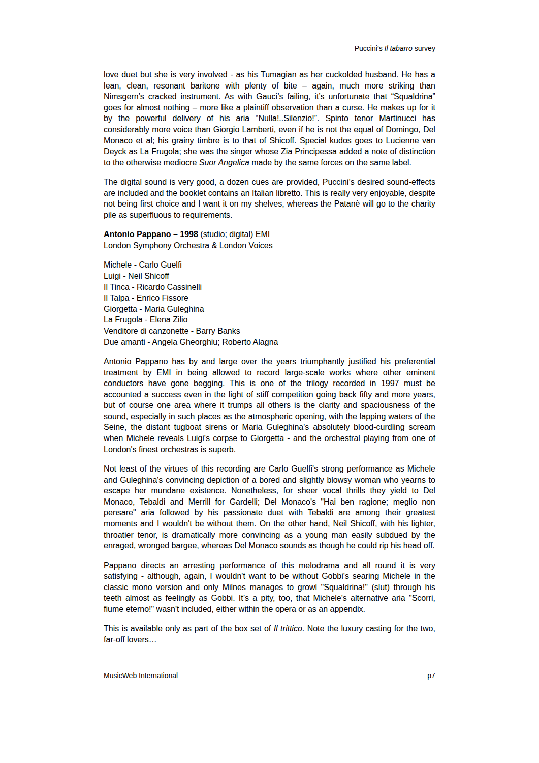Puccini’s Il tabarro survey
love duet but she is very involved - as his Tumagian as her cuckolded husband. He has a lean, clean, resonant baritone with plenty of bite – again, much more striking than Nimsgern’s cracked instrument. As with Gauci’s failing, it’s unfortunate that “Squaldrina” goes for almost nothing – more like a plaintiff observation than a curse. He makes up for it by the powerful delivery of his aria “Nulla!..Silenzio!”. Spinto tenor Martinucci has considerably more voice than Giorgio Lamberti, even if he is not the equal of Domingo, Del Monaco et al; his grainy timbre is to that of Shicoff. Special kudos goes to Lucienne van Deyck as La Frugola; she was the singer whose Zia Principessa added a note of distinction to the otherwise mediocre Suor Angelica made by the same forces on the same label.
The digital sound is very good, a dozen cues are provided, Puccini’s desired sound-effects are included and the booklet contains an Italian libretto. This is really very enjoyable, despite not being first choice and I want it on my shelves, whereas the Patanè will go to the charity pile as superfluous to requirements.
Antonio Pappano – 1998 (studio; digital) EMI
London Symphony Orchestra & London Voices
Michele - Carlo Guelfi
Luigi - Neil Shicoff
Il Tinca - Ricardo Cassinelli
Il Talpa - Enrico Fissore
Giorgetta - Maria Guleghina
La Frugola - Elena Zilio
Venditore di canzonette - Barry Banks
Due amanti - Angela Gheorghiu; Roberto Alagna
Antonio Pappano has by and large over the years triumphantly justified his preferential treatment by EMI in being allowed to record large-scale works where other eminent conductors have gone begging. This is one of the trilogy recorded in 1997 must be accounted a success even in the light of stiff competition going back fifty and more years, but of course one area where it trumps all others is the clarity and spaciousness of the sound, especially in such places as the atmospheric opening, with the lapping waters of the Seine, the distant tugboat sirens or Maria Guleghina's absolutely blood-curdling scream when Michele reveals Luigi's corpse to Giorgetta - and the orchestral playing from one of London's finest orchestras is superb.
Not least of the virtues of this recording are Carlo Guelfi's strong performance as Michele and Guleghina's convincing depiction of a bored and slightly blowsy woman who yearns to escape her mundane existence. Nonetheless, for sheer vocal thrills they yield to Del Monaco, Tebaldi and Merrill for Gardelli; Del Monaco's "Hai ben ragione; meglio non pensare" aria followed by his passionate duet with Tebaldi are among their greatest moments and I wouldn't be without them. On the other hand, Neil Shicoff, with his lighter, throatier tenor, is dramatically more convincing as a young man easily subdued by the enraged, wronged bargee, whereas Del Monaco sounds as though he could rip his head off.
Pappano directs an arresting performance of this melodrama and all round it is very satisfying - although, again, I wouldn't want to be without Gobbi's searing Michele in the classic mono version and only Milnes manages to growl "Squaldrina!" (slut) through his teeth almost as feelingly as Gobbi. It’s a pity, too, that Michele's alternative aria "Scorri, fiume eterno!" wasn't included, either within the opera or as an appendix.
This is available only as part of the box set of Il trittico. Note the luxury casting for the two, far-off lovers…
MusicWeb International p7